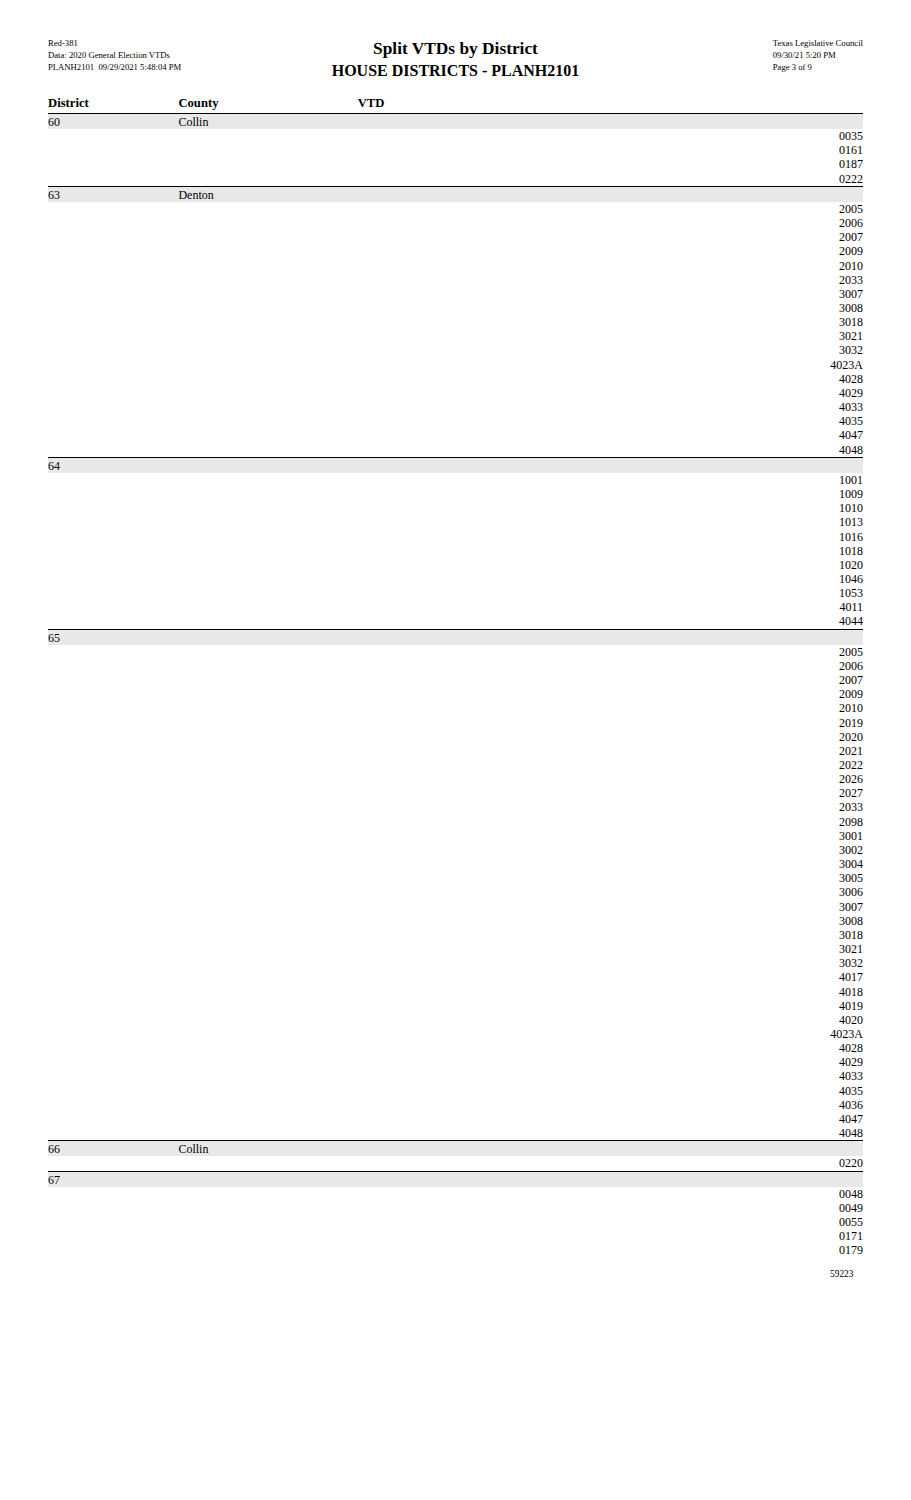Red-381
Data: 2020 General Election VTDs
PLANH2101 09/29/2021 5:48:04 PM
Split VTDs by District
HOUSE DISTRICTS - PLANH2101
Texas Legislative Council
09/30/21 5:20 PM
Page 3 of 9
| District | County | VTD |
| --- | --- | --- |
| 60 | Collin | |
| | | 0035 |
| | | 0161 |
| | | 0187 |
| | | 0222 |
| 63 | Denton | |
| | | 2005 |
| | | 2006 |
| | | 2007 |
| | | 2009 |
| | | 2010 |
| | | 2033 |
| | | 3007 |
| | | 3008 |
| | | 3018 |
| | | 3021 |
| | | 3032 |
| | | 4023A |
| | | 4028 |
| | | 4029 |
| | | 4033 |
| | | 4035 |
| | | 4047 |
| | | 4048 |
| 64 | | |
| | | 1001 |
| | | 1009 |
| | | 1010 |
| | | 1013 |
| | | 1016 |
| | | 1018 |
| | | 1020 |
| | | 1046 |
| | | 1053 |
| | | 4011 |
| | | 4044 |
| 65 | | |
| | | 2005 |
| | | 2006 |
| | | 2007 |
| | | 2009 |
| | | 2010 |
| | | 2019 |
| | | 2020 |
| | | 2021 |
| | | 2022 |
| | | 2026 |
| | | 2027 |
| | | 2033 |
| | | 2098 |
| | | 3001 |
| | | 3002 |
| | | 3004 |
| | | 3005 |
| | | 3006 |
| | | 3007 |
| | | 3008 |
| | | 3018 |
| | | 3021 |
| | | 3032 |
| | | 4017 |
| | | 4018 |
| | | 4019 |
| | | 4020 |
| | | 4023A |
| | | 4028 |
| | | 4029 |
| | | 4033 |
| | | 4035 |
| | | 4036 |
| | | 4047 |
| | | 4048 |
| 66 | Collin | |
| | | 0220 |
| 67 | | |
| | | 0048 |
| | | 0049 |
| | | 0055 |
| | | 0171 |
| | | 0179 |
59223